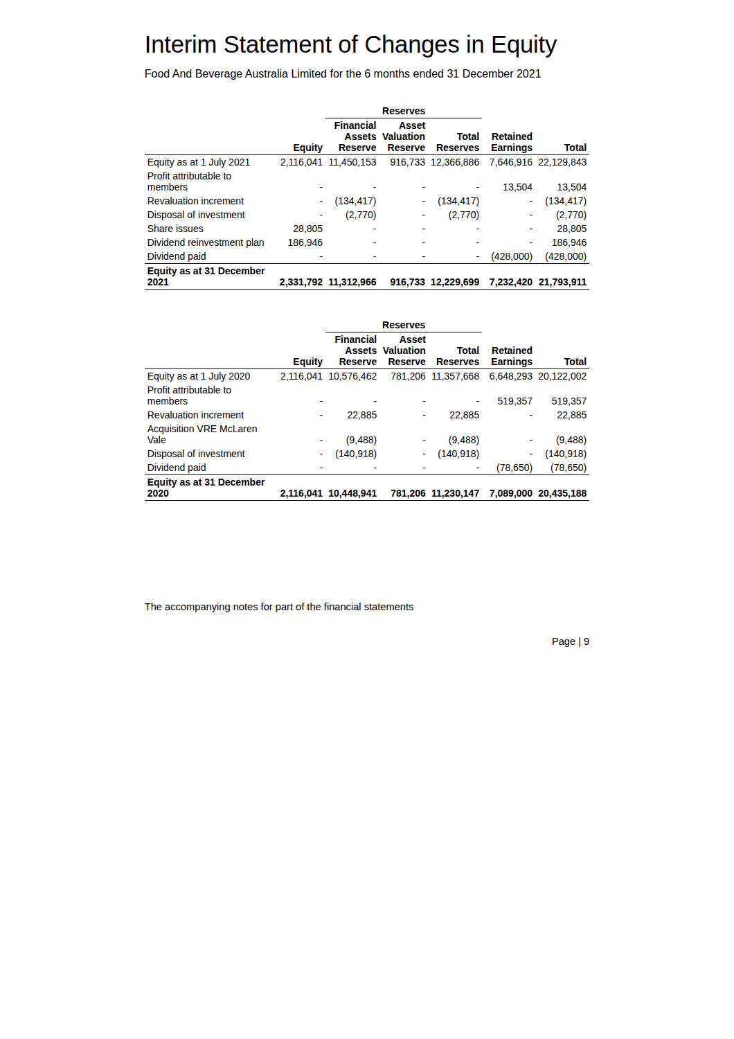Interim Statement of Changes in Equity
Food And Beverage Australia Limited for the 6 months ended 31 December 2021
| | | Reserves | | |
| --- | --- | --- | --- | --- |
| | Equity | Financial Assets Reserve | Asset Valuation Reserve | Total Reserves | Retained Earnings | Total |
| Equity as at 1 July 2021 | 2,116,041 | 11,450,153 | 916,733 | 12,366,886 | 7,646,916 | 22,129,843 |
| Profit attributable to members | - | - | - | - | 13,504 | 13,504 |
| Revaluation increment | - | (134,417) | - | (134,417) | - | (134,417) |
| Disposal of investment | - | (2,770) | - | (2,770) | - | (2,770) |
| Share issues | 28,805 | - | - | - | - | 28,805 |
| Dividend reinvestment plan | 186,946 | - | - | - | - | 186,946 |
| Dividend paid | - | - | - | - | (428,000) | (428,000) |
| Equity as at 31 December 2021 | 2,331,792 | 11,312,966 | 916,733 | 12,229,699 | 7,232,420 | 21,793,911 |
| | | Reserves | | |
| --- | --- | --- | --- | --- |
| | Equity | Financial Assets Reserve | Asset Valuation Reserve | Total Reserves | Retained Earnings | Total |
| Equity as at 1 July 2020 | 2,116,041 | 10,576,462 | 781,206 | 11,357,668 | 6,648,293 | 20,122,002 |
| Profit attributable to members | - | - | - | - | 519,357 | 519,357 |
| Revaluation increment | - | 22,885 | - | 22,885 | - | 22,885 |
| Acquisition VRE McLaren Vale | - | (9,488) | - | (9,488) | - | (9,488) |
| Disposal of investment | - | (140,918) | - | (140,918) | - | (140,918) |
| Dividend paid | - | - | - | - | (78,650) | (78,650) |
| Equity as at 31 December 2020 | 2,116,041 | 10,448,941 | 781,206 | 11,230,147 | 7,089,000 | 20,435,188 |
The accompanying notes for part of the financial statements
Page | 9